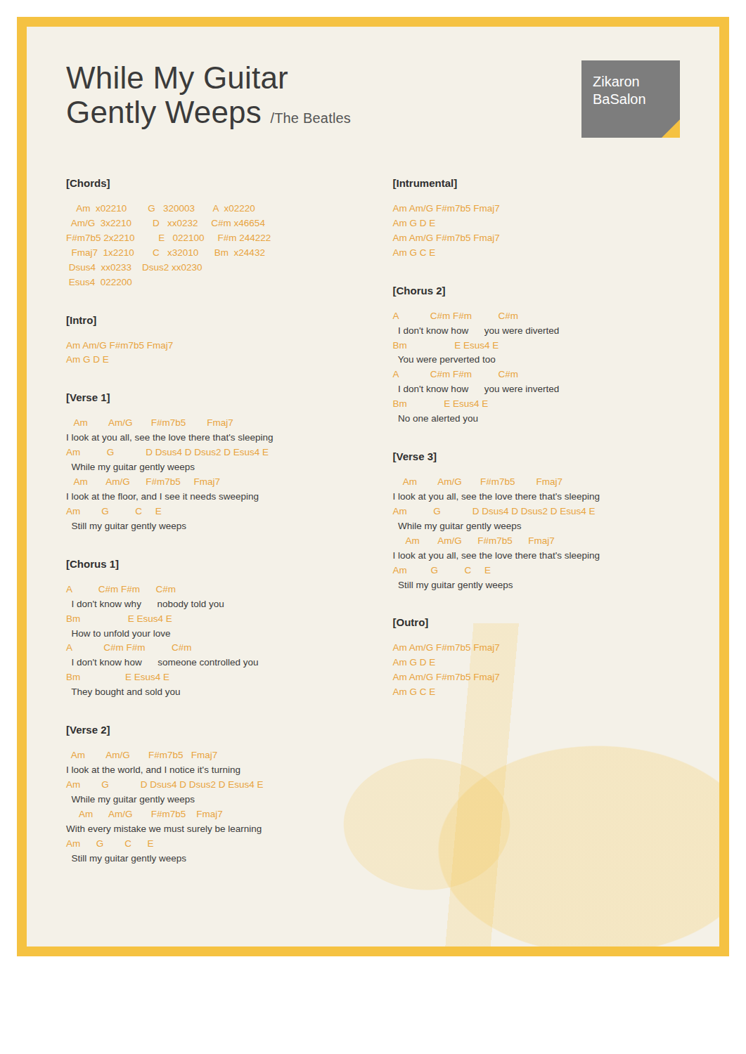While My Guitar
Gently Weeps /The Beatles
Zikaron
BaSalon
[Chords]
    Am  x02210        G   320003       A  x02220
  Am/G  3x2210        D   xx0232     C#m x46654
F#m7b5 2x2210         E   022100     F#m 244222
  Fmaj7  1x2210       C   x32010      Bm  x24432
 Dsus4  xx0233    Dsus2 xx0230
 Esus4  022200
[Intro]
Am Am/G F#m7b5 Fmaj7
Am G D E
[Verse 1]
   Am        Am/G       F#m7b5        Fmaj7
I look at you all, see the love there that's sleeping
Am          G            D Dsus4 D Dsus2 D Esus4 E
  While my guitar gently weeps
   Am       Am/G      F#m7b5     Fmaj7
I look at the floor, and I see it needs sweeping
Am        G          C     E
  Still my guitar gently weeps
[Chorus 1]
A          C#m F#m      C#m
  I don't know why      nobody told you
Bm                  E Esus4 E
  How to unfold your love
A            C#m F#m          C#m
  I don't know how      someone controlled you
Bm                 E Esus4 E
  They bought and sold you
[Verse 2]
  Am        Am/G       F#m7b5   Fmaj7
I look at the world, and I notice it's turning
Am        G            D Dsus4 D Dsus2 D Esus4 E
  While my guitar gently weeps
     Am      Am/G       F#m7b5    Fmaj7
With every mistake we must surely be learning
Am      G        C      E
  Still my guitar gently weeps
[Intrumental]
Am Am/G F#m7b5 Fmaj7
Am G D E
Am Am/G F#m7b5 Fmaj7
Am G C E
[Chorus 2]
A            C#m F#m          C#m
  I don't know how      you were diverted
Bm                  E Esus4 E
  You were perverted too
A            C#m F#m          C#m
  I don't know how      you were inverted
Bm              E Esus4 E
  No one alerted you
[Verse 3]
    Am        Am/G       F#m7b5        Fmaj7
I look at you all, see the love there that's sleeping
Am          G            D Dsus4 D Dsus2 D Esus4 E
  While my guitar gently weeps
     Am       Am/G      F#m7b5      Fmaj7
I look at you all, see the love there that's sleeping
Am         G          C     E
  Still my guitar gently weeps
[Outro]
Am Am/G F#m7b5 Fmaj7
Am G D E
Am Am/G F#m7b5 Fmaj7
Am G C E